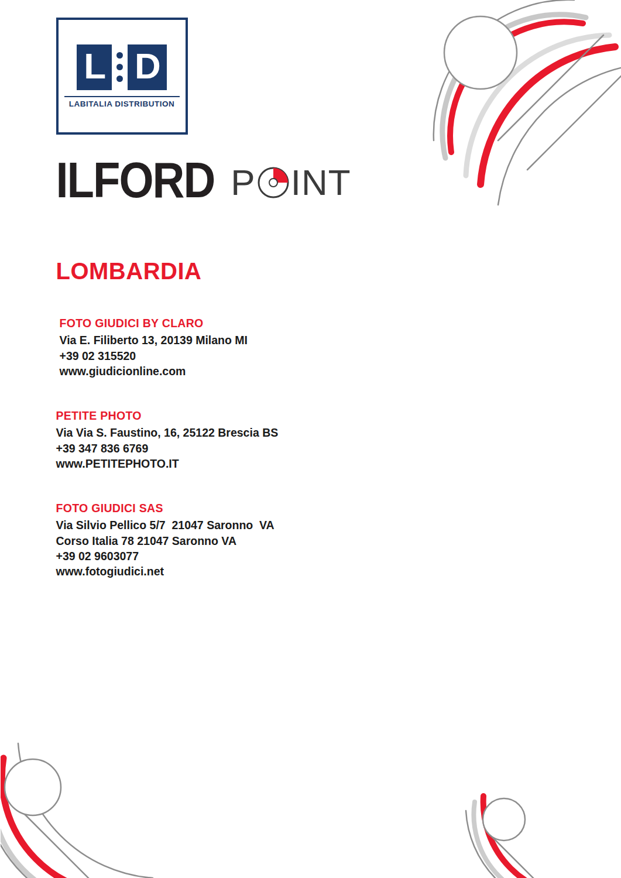L D
LABITALIA DISTRIBUTION
ILFORD
P INT
LOMBARDIA
FOTO GIUDICI BY CLARO
Via E. Filiberto 13, 20139 Milano MI
+39 02 315520
www.giudicionline.com
PETITE PHOTO
Via Via S. Faustino, 16, 25122 Brescia BS
+39 347 836 6769
www.PETITEPHOTO.IT
FOTO GIUDICI SAS
Via Silvio Pellico 5/7 21047 Saronno VA
Corso Italia 78 21047 Saronno VA
+39 02 9603077
www.fotogiudici.net